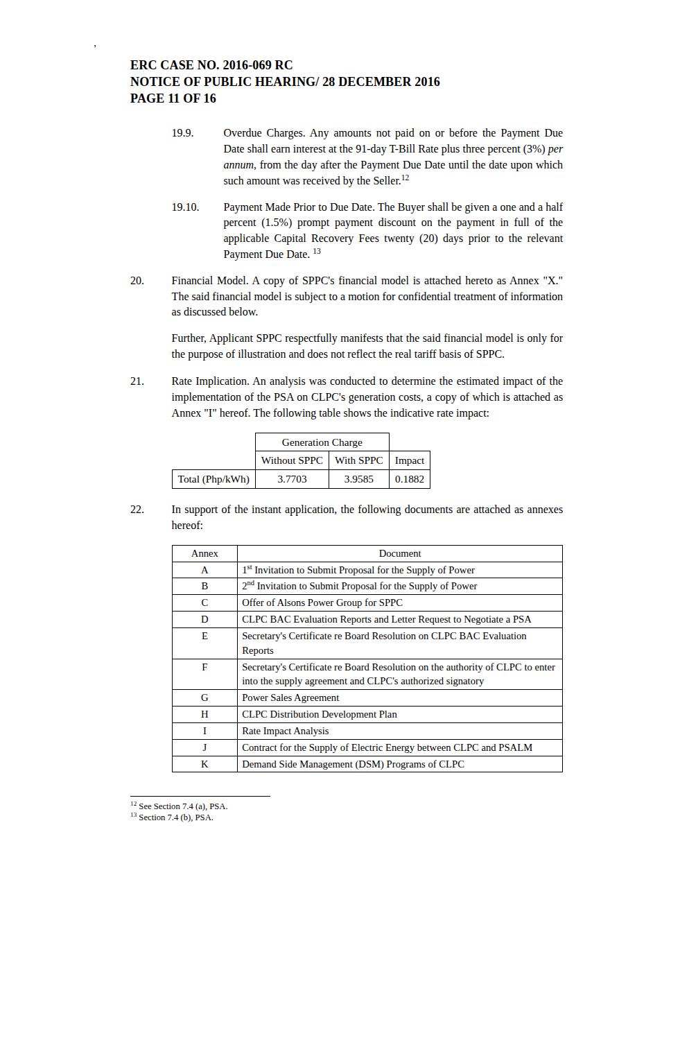,
ERC CASE NO. 2016-069 RC
NOTICE OF PUBLIC HEARING/ 28 DECEMBER 2016
PAGE 11 OF 16
19.9.
Overdue Charges. Any amounts not paid on or before the Payment Due Date shall earn interest at the 91-day T-Bill Rate plus three percent (3%) per annum, from the day after the Payment Due Date until the date upon which such amount was received by the Seller.12
19.10.
Payment Made Prior to Due Date. The Buyer shall be given a one and a half percent (1.5%) prompt payment discount on the payment in full of the applicable Capital Recovery Fees twenty (20) days prior to the relevant Payment Due Date. 13
20.
Financial Model. A copy of SPPC's financial model is attached hereto as Annex "X." The said financial model is subject to a motion for confidential treatment of information as discussed below.
Further, Applicant SPPC respectfully manifests that the said financial model is only for the purpose of illustration and does not reflect the real tariff basis of SPPC.
21.
Rate Implication. An analysis was conducted to determine the estimated impact of the implementation of the PSA on CLPC's generation costs, a copy of which is attached as Annex "I" hereof. The following table shows the indicative rate impact:
| | Generation Charge | |
| | Without SPPC | With SPPC | Impact |
| Total (Php/kWh) | 3.7703 | 3.9585 | 0.1882 |
22.
In support of the instant application, the following documents are attached as annexes hereof:
| Annex | Document |
| --- | --- |
| A | 1 st Invitation to Submit Proposal for the Supply of Power |
| B | 2 nd Invitation to Submit Proposal for the Supply of Power |
| C | Offer of Alsons Power Group for SPPC |
| D | CLPC BAC Evaluation Reports and Letter Request to Negotiate a PSA |
| E | Secretary's Certificate re Board Resolution on CLPC BAC Evaluation Reports |
| F | Secretary's Certificate re Board Resolution on the authority of CLPC to enter into the supply agreement and CLPC's authorized signatory |
| G | Power Sales Agreement |
| H | CLPC Distribution Development Plan |
| I | Rate Impact Analysis |
| J | Contract for the Supply of Electric Energy between CLPC and PSALM |
| K | Demand Side Management (DSM) Programs of CLPC |
12 See Section 7.4 (a), PSA.
13 Section 7.4 (b), PSA.